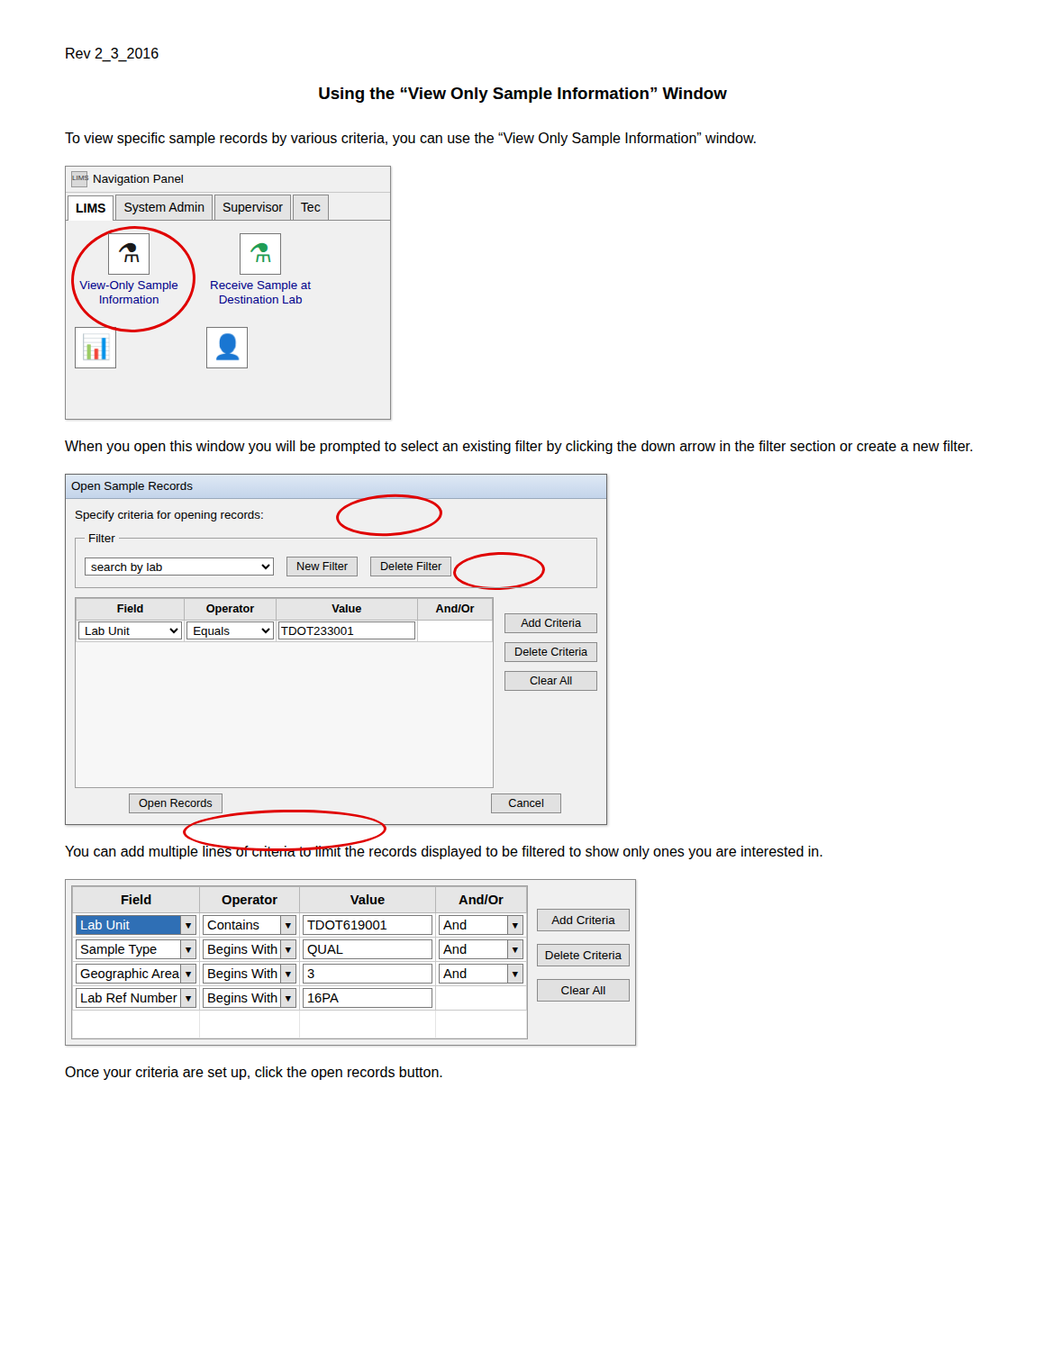Rev 2_3_2016
Using the “View Only Sample Information” Window
To view specific sample records by various criteria, you can use the “View Only Sample Information” window.
LIMS Navigation Panel
LIMS System Admin Supervisor Tec
⚗ View-Only Sample
Information
⚗ Receive Sample at
Destination Lab
📊
👤
When you open this window you will be prompted to select an existing filter by clicking the down arrow in the filter section or create a new filter.
Open Sample Records
Specify criteria for opening records:
Filter
search by lab New Filter Delete Filter
| Field | Operator | Value | And/Or |
| --- | --- | --- | --- |
| Lab Unit | Equals | | |
Add Criteria Delete Criteria Clear All
Open Records Cancel
You can add multiple lines of criteria to limit the records displayed to be filtered to show only ones you are interested in.
| Field | Operator | Value | And/Or |
| --- | --- | --- | --- |
| Lab Unit ▼ | Contains ▼ | TDOT619001 | And ▼ |
| Sample Type ▼ | Begins With ▼ | QUAL | And ▼ |
| Geographic Area ▼ | Begins With ▼ | 3 | And ▼ |
| Lab Ref Number ▼ | Begins With ▼ | 16PA | |
Add Criteria Delete Criteria Clear All
Once your criteria are set up, click the open records button.